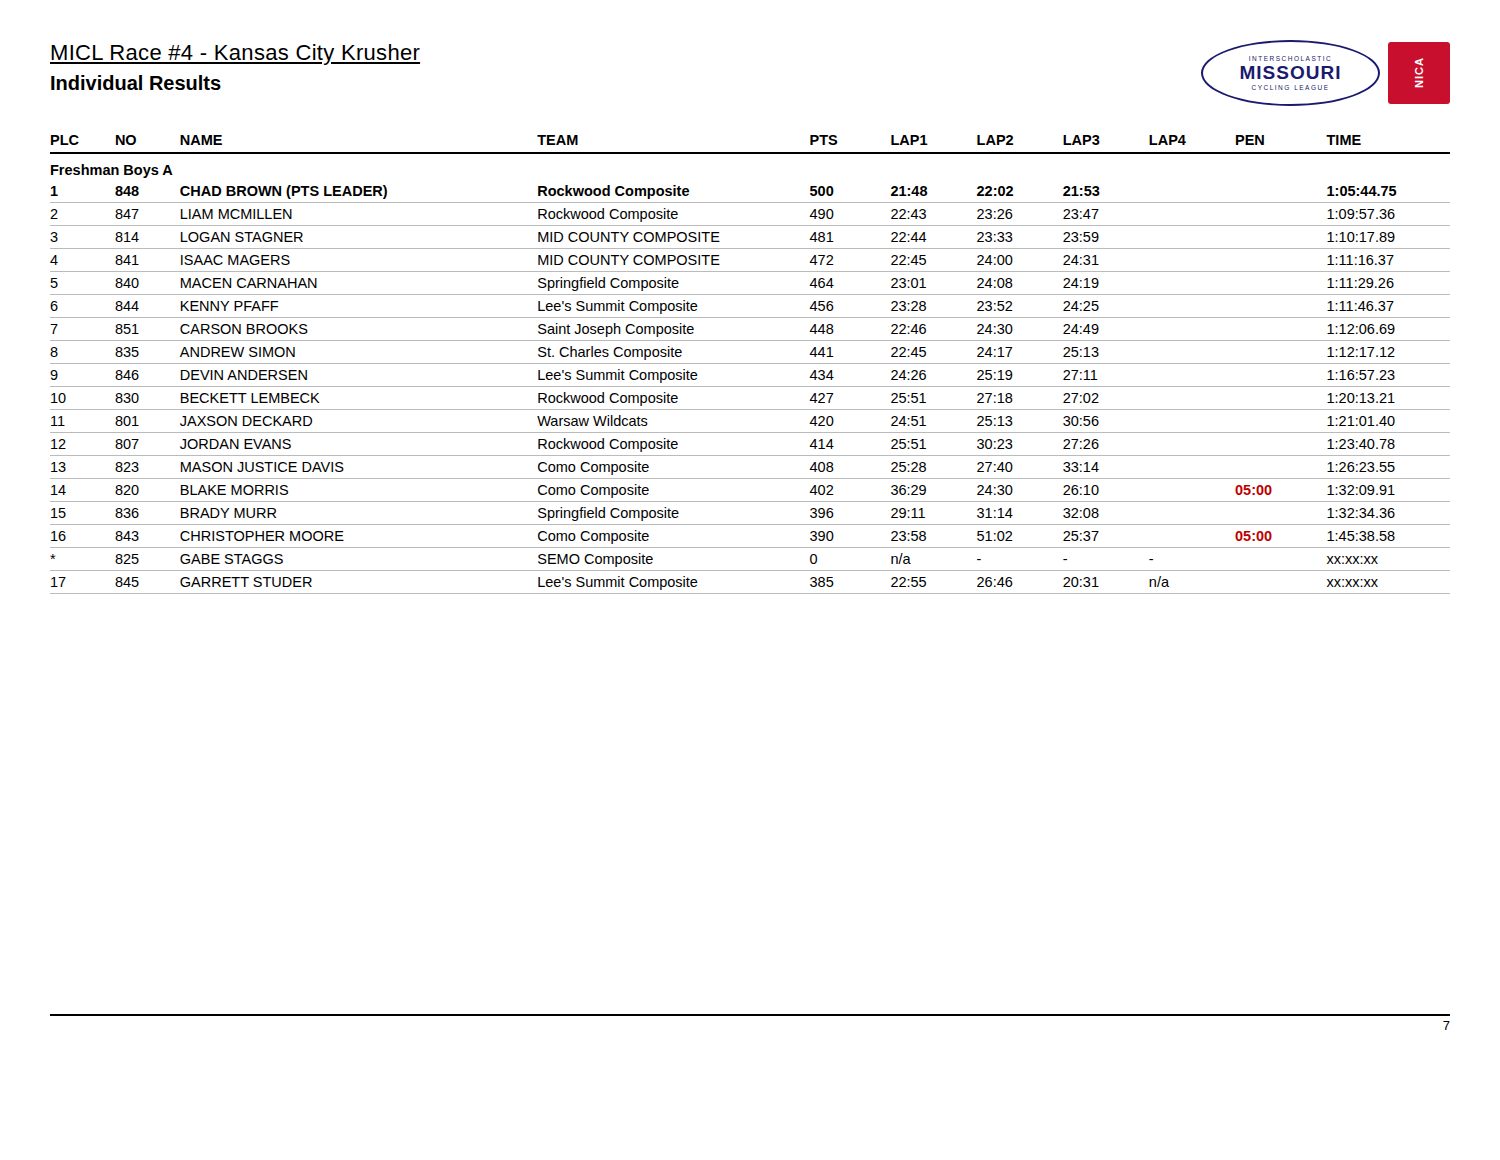MICL Race #4 - Kansas City Krusher
Individual Results
INTERSCHOLASTIC
MISSOURI
CYCLING LEAGUE
NICA
| PLC | NO | NAME | TEAM | PTS | LAP1 | LAP2 | LAP3 | LAP4 | PEN | TIME |
| --- | --- | --- | --- | --- | --- | --- | --- | --- | --- | --- |
| Freshman Boys A |
| 1 | 848 | CHAD BROWN (PTS LEADER) | Rockwood Composite | 500 | 21:48 | 22:02 | 21:53 | | | 1:05:44.75 |
| 2 | 847 | LIAM MCMILLEN | Rockwood Composite | 490 | 22:43 | 23:26 | 23:47 | | | 1:09:57.36 |
| 3 | 814 | LOGAN STAGNER | MID COUNTY COMPOSITE | 481 | 22:44 | 23:33 | 23:59 | | | 1:10:17.89 |
| 4 | 841 | ISAAC MAGERS | MID COUNTY COMPOSITE | 472 | 22:45 | 24:00 | 24:31 | | | 1:11:16.37 |
| 5 | 840 | MACEN CARNAHAN | Springfield Composite | 464 | 23:01 | 24:08 | 24:19 | | | 1:11:29.26 |
| 6 | 844 | KENNY PFAFF | Lee's Summit Composite | 456 | 23:28 | 23:52 | 24:25 | | | 1:11:46.37 |
| 7 | 851 | CARSON BROOKS | Saint Joseph Composite | 448 | 22:46 | 24:30 | 24:49 | | | 1:12:06.69 |
| 8 | 835 | ANDREW SIMON | St. Charles Composite | 441 | 22:45 | 24:17 | 25:13 | | | 1:12:17.12 |
| 9 | 846 | DEVIN ANDERSEN | Lee's Summit Composite | 434 | 24:26 | 25:19 | 27:11 | | | 1:16:57.23 |
| 10 | 830 | BECKETT LEMBECK | Rockwood Composite | 427 | 25:51 | 27:18 | 27:02 | | | 1:20:13.21 |
| 11 | 801 | JAXSON DECKARD | Warsaw Wildcats | 420 | 24:51 | 25:13 | 30:56 | | | 1:21:01.40 |
| 12 | 807 | JORDAN EVANS | Rockwood Composite | 414 | 25:51 | 30:23 | 27:26 | | | 1:23:40.78 |
| 13 | 823 | MASON JUSTICE DAVIS | Como Composite | 408 | 25:28 | 27:40 | 33:14 | | | 1:26:23.55 |
| 14 | 820 | BLAKE MORRIS | Como Composite | 402 | 36:29 | 24:30 | 26:10 | | 05:00 | 1:32:09.91 |
| 15 | 836 | BRADY MURR | Springfield Composite | 396 | 29:11 | 31:14 | 32:08 | | | 1:32:34.36 |
| 16 | 843 | CHRISTOPHER MOORE | Como Composite | 390 | 23:58 | 51:02 | 25:37 | | 05:00 | 1:45:38.58 |
| * | 825 | GABE STAGGS | SEMO Composite | 0 | n/a | - | - | - | | xx:xx:xx |
| 17 | 845 | GARRETT STUDER | Lee's Summit Composite | 385 | 22:55 | 26:46 | 20:31 | n/a | | xx:xx:xx |
7